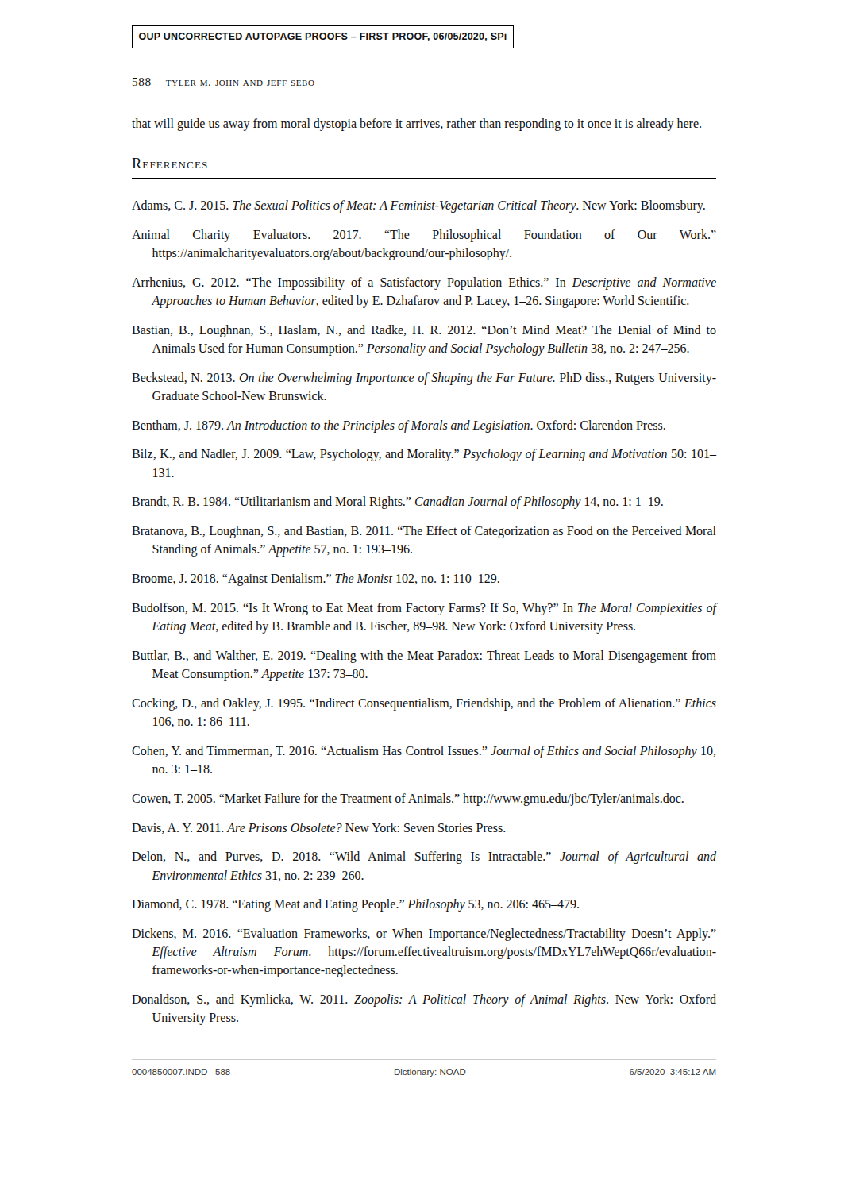OUP UNCORRECTED AUTOPAGE PROOFS – FIRST PROOF, 06/05/2020, SPi
588tyler m. john and jeff sebo
that will guide us away from moral dystopia before it arrives, rather than responding to it once it is already here.
References
Adams, C. J. 2015. The Sexual Politics of Meat: A Feminist-Vegetarian Critical Theory. New York: Bloomsbury.
Animal Charity Evaluators. 2017. “The Philosophical Foundation of Our Work.” https://animalcharityevaluators.org/about/background/our-philosophy/.
Arrhenius, G. 2012. “The Impossibility of a Satisfactory Population Ethics.” In Descriptive and Normative Approaches to Human Behavior, edited by E. Dzhafarov and P. Lacey, 1–26. Singapore: World Scientific.
Bastian, B., Loughnan, S., Haslam, N., and Radke, H. R. 2012. “Don’t Mind Meat? The Denial of Mind to Animals Used for Human Consumption.” Personality and Social Psychology Bulletin 38, no. 2: 247–256.
Beckstead, N. 2013. On the Overwhelming Importance of Shaping the Far Future. PhD diss., Rutgers University-Graduate School-New Brunswick.
Bentham, J. 1879. An Introduction to the Principles of Morals and Legislation. Oxford: Clarendon Press.
Bilz, K., and Nadler, J. 2009. “Law, Psychology, and Morality.” Psychology of Learning and Motivation 50: 101–131.
Brandt, R. B. 1984. “Utilitarianism and Moral Rights.” Canadian Journal of Philosophy 14, no. 1: 1–19.
Bratanova, B., Loughnan, S., and Bastian, B. 2011. “The Effect of Categorization as Food on the Perceived Moral Standing of Animals.” Appetite 57, no. 1: 193–196.
Broome, J. 2018. “Against Denialism.” The Monist 102, no. 1: 110–129.
Budolfson, M. 2015. “Is It Wrong to Eat Meat from Factory Farms? If So, Why?” In The Moral Complexities of Eating Meat, edited by B. Bramble and B. Fischer, 89–98. New York: Oxford University Press.
Buttlar, B., and Walther, E. 2019. “Dealing with the Meat Paradox: Threat Leads to Moral Disengagement from Meat Consumption.” Appetite 137: 73–80.
Cocking, D., and Oakley, J. 1995. “Indirect Consequentialism, Friendship, and the Problem of Alienation.” Ethics 106, no. 1: 86–111.
Cohen, Y. and Timmerman, T. 2016. “Actualism Has Control Issues.” Journal of Ethics and Social Philosophy 10, no. 3: 1–18.
Cowen, T. 2005. “Market Failure for the Treatment of Animals.” http://www.gmu.edu/jbc/Tyler/animals.doc.
Davis, A. Y. 2011. Are Prisons Obsolete? New York: Seven Stories Press.
Delon, N., and Purves, D. 2018. “Wild Animal Suffering Is Intractable.” Journal of Agricultural and Environmental Ethics 31, no. 2: 239–260.
Diamond, C. 1978. “Eating Meat and Eating People.” Philosophy 53, no. 206: 465–479.
Dickens, M. 2016. “Evaluation Frameworks, or When Importance/Neglectedness/Tractability Doesn’t Apply.” Effective Altruism Forum. https://forum.effectivealtruism.org/posts/fMDxYL7ehWeptQ66r/evaluation-frameworks-or-when-importance-neglectedness.
Donaldson, S., and Kymlicka, W. 2011. Zoopolis: A Political Theory of Animal Rights. New York: Oxford University Press.
0004850007.INDD 588 Dictionary: NOAD 6/5/2020 3:45:12 AM